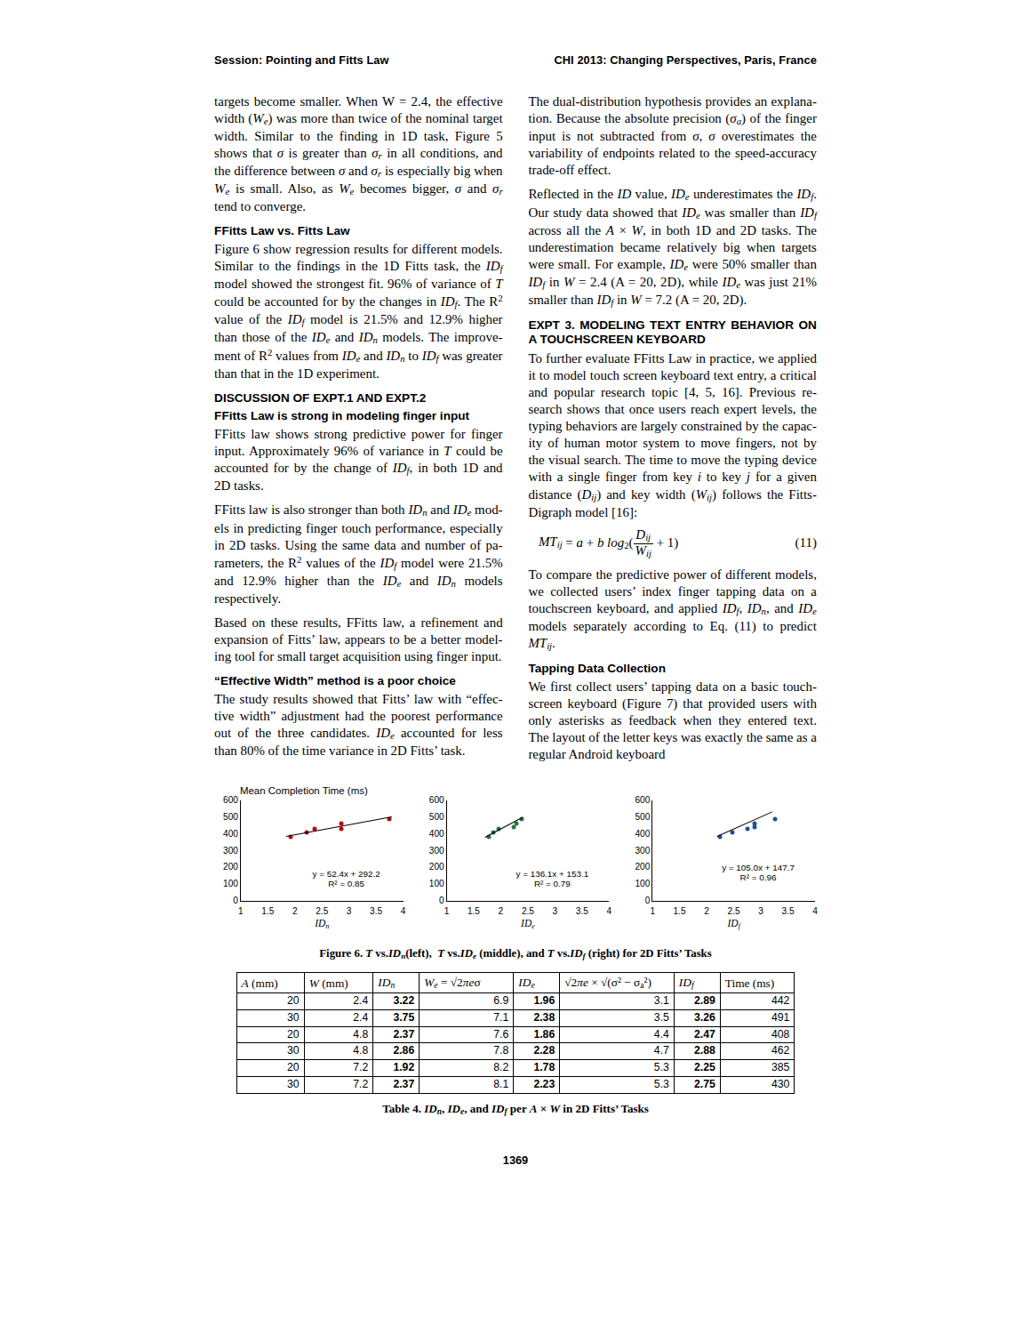Session: Pointing and Fitts Law
CHI 2013: Changing Perspectives, Paris, France
targets become smaller. When W = 2.4, the effective width (We) was more than twice of the nominal target width. Similar to the finding in 1D task, Figure 5 shows that σ is greater than σr in all conditions, and the difference between σ and σr is especially big when We is small. Also, as We becomes bigger, σ and σr tend to converge.
FFitts Law vs. Fitts Law
Figure 6 show regression results for different models. Similar to the findings in the 1D Fitts task, the IDf model showed the strongest fit. 96% of variance of T could be accounted for by the changes in IDf. The R2 value of the IDf model is 21.5% and 12.9% higher than those of the IDe and IDn models. The improvement of R2 values from IDe and IDn to IDf was greater than that in the 1D experiment.
Discussion of Expt.1 and Expt.2
FFitts Law is strong in modeling finger input
FFitts law shows strong predictive power for finger input. Approximately 96% of variance in T could be accounted for by the change of IDf, in both 1D and 2D tasks.
FFitts law is also stronger than both IDn and IDe models in predicting finger touch performance, especially in 2D tasks. Using the same data and number of parameters, the R2 values of the IDf model were 21.5% and 12.9% higher than the IDe and IDn models respectively.
Based on these results, FFitts law, a refinement and expansion of Fitts’ law, appears to be a better modeling tool for small target acquisition using finger input.
“Effective Width” method is a poor choice
The study results showed that Fitts’ law with “effective width” adjustment had the poorest performance out of the three candidates. IDe accounted for less than 80% of the time variance in 2D Fitts’ task.
The dual-distribution hypothesis provides an explanation. Because the absolute precision (σa) of the finger input is not subtracted from σ, σ overestimates the variability of endpoints related to the speed-accuracy trade-off effect.
Reflected in the ID value, IDe underestimates the IDf. Our study data showed that IDe was smaller than IDf across all the A × W, in both 1D and 2D tasks. The underestimation became relatively big when targets were small. For example, IDe were 50% smaller than IDf in W = 2.4 (A = 20, 2D), while IDe was just 21% smaller than IDf in W = 7.2 (A = 20, 2D).
Expt 3. Modeling Text Entry Behavior on a Touchscreen Keyboard
To further evaluate FFitts Law in practice, we applied it to model touch screen keyboard text entry, a critical and popular research topic [4, 5, 16]. Previous research shows that once users reach expert levels, the typing behaviors are largely constrained by the capacity of human motor system to move fingers, not by the visual search. The time to move the typing device with a single finger from key i to key j for a given distance (Dij) and key width (Wij) follows the Fitts-Digraph model [16]:
MTij = a + b log 2(Dij Wij + 1) (11)
To compare the predictive power of different models, we collected users’ index finger tapping data on a touchscreen keyboard, and applied IDf, IDn, and IDe models separately according to Eq. (11) to predict MTij.
Tapping Data Collection
We first collect users’ tapping data on a basic touchscreen keyboard (Figure 7) that provided users with only asterisks as feedback when they entered text. The layout of the letter keys was exactly the same as a regular Android keyboard
Mean Completion Time (ms)
600
500
400
300
200
100
0
1
1.5
2
2.5
3
3.5
4
IDn
y = 52.4x + 292.2
R² = 0.85
600
500
400
300
200
100
0
1
1.5
2
2.5
3
3.5
4
IDe
y = 136.1x + 153.1
R² = 0.79
600
500
400
300
200
100
0
1
1.5
2
2.5
3
3.5
4
IDf
y = 105.0x + 147.7
R² = 0.96
Figure 6. T vs.IDn(left), T vs.IDe (middle), and T vs.IDf (right) for 2D Fitts’ Tasks
| A (mm) | W (mm) | ID n | W e = √2 πe σ | ID e | √2 πe × √(σ² − σ a ²) | ID f | Time (ms) |
| --- | --- | --- | --- | --- | --- | --- | --- |
| 20 | 2.4 | 3.22 | 6.9 | 1.96 | 3.1 | 2.89 | 442 |
| 30 | 2.4 | 3.75 | 7.1 | 2.38 | 3.5 | 3.26 | 491 |
| 20 | 4.8 | 2.37 | 7.6 | 1.86 | 4.4 | 2.47 | 408 |
| 30 | 4.8 | 2.86 | 7.8 | 2.28 | 4.7 | 2.88 | 462 |
| 20 | 7.2 | 1.92 | 8.2 | 1.78 | 5.3 | 2.25 | 385 |
| 30 | 7.2 | 2.37 | 8.1 | 2.23 | 5.3 | 2.75 | 430 |
Table 4. IDn, IDe, and IDf per A × W in 2D Fitts’ Tasks
1369